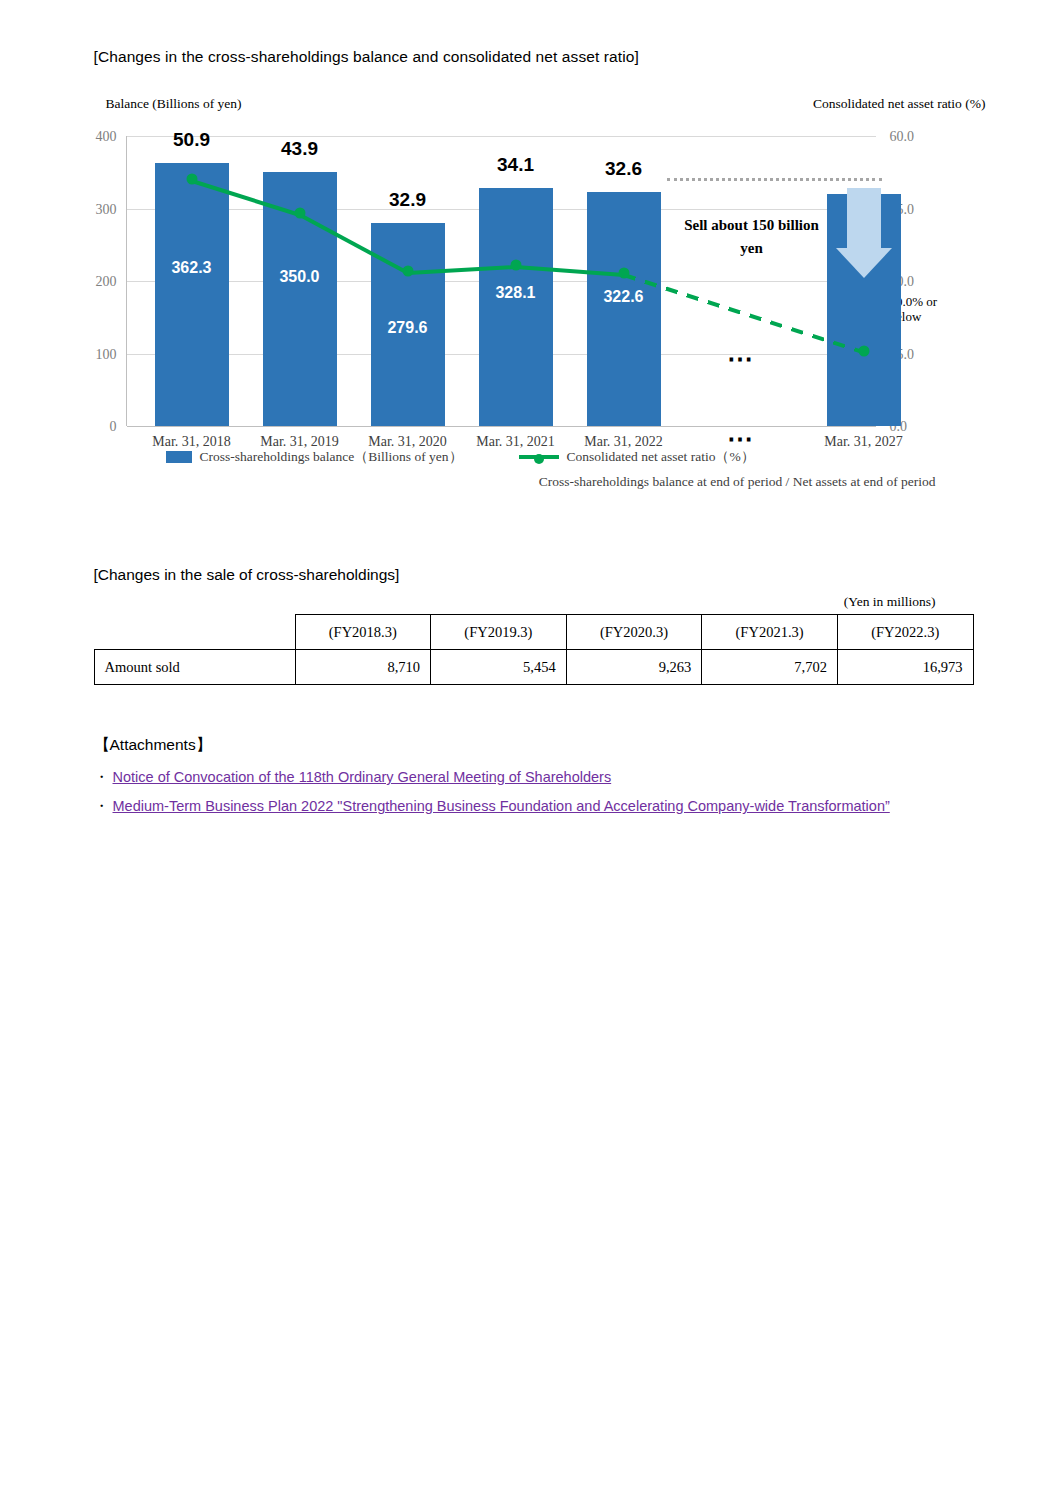[Changes in the cross-shareholdings balance and consolidated net asset ratio]
Balance (Billions of yen)
Consolidated net asset ratio (%)
40060.0
30045.0
20030.020.0% or
below
10015.0
00.0
362.3
50.9
Mar. 31, 2018
350.0
43.9
Mar. 31, 2019
279.6
32.9
Mar. 31, 2020
328.1
34.1
Mar. 31, 2021
322.6
32.6
Mar. 31, 2022
Mar. 31, 2027
Sell about 150 billion
yen
⋯
⋯
Cross-shareholdings balance（Billions of yen） Consolidated net asset ratio（%）
Cross-shareholdings balance at end of period / Net assets at end of period
[Changes in the sale of cross-shareholdings]
(Yen in millions)
| | (FY2018.3) | (FY2019.3) | (FY2020.3) | (FY2021.3) | (FY2022.3) |
| --- | --- | --- | --- | --- | --- |
| Amount sold | 8,710 | 5,454 | 9,263 | 7,702 | 16,973 |
【Attachments】
・Notice of Convocation of the 118th Ordinary General Meeting of Shareholders
・Medium-Term Business Plan 2022 "Strengthening Business Foundation and Accelerating Company-wide Transformation”